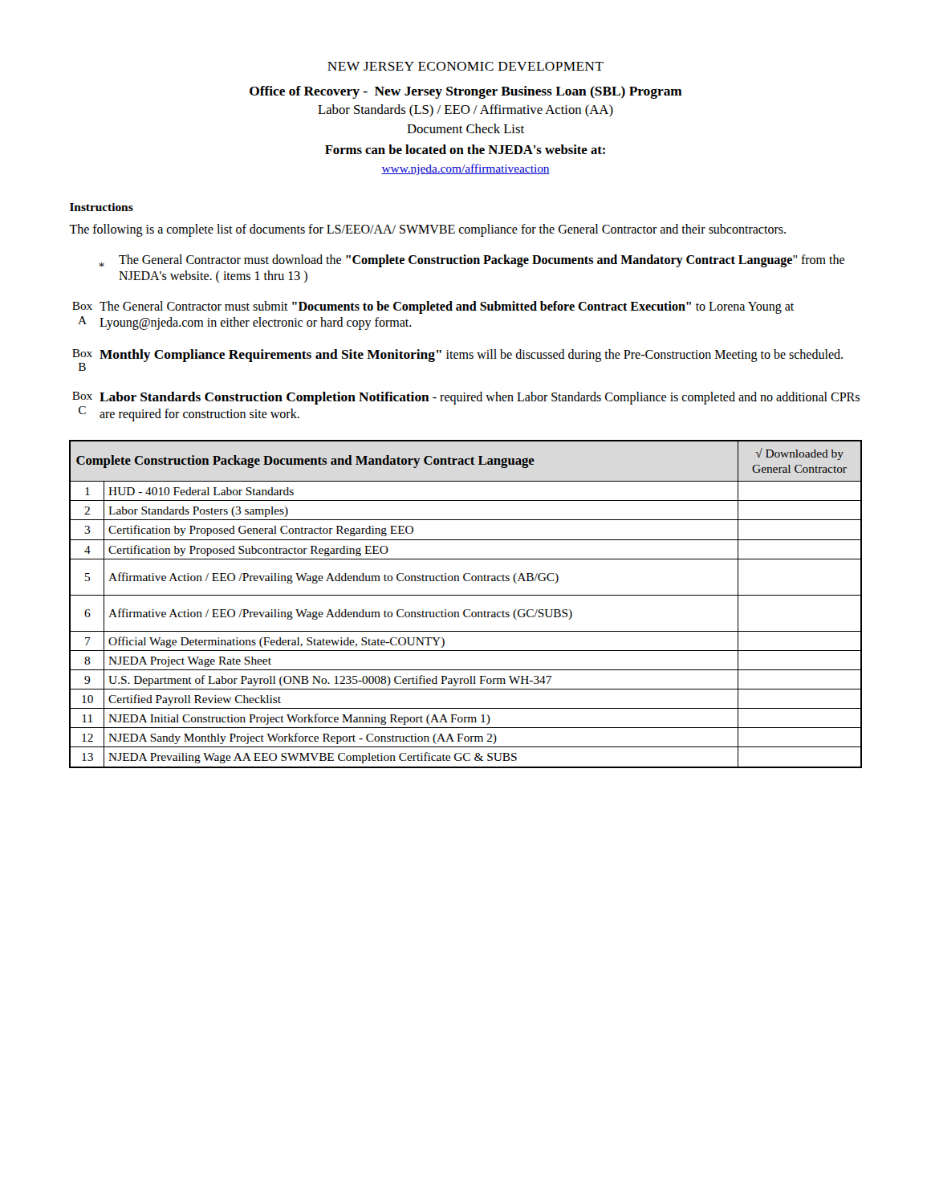NEW JERSEY ECONOMIC DEVELOPMENT
Office of Recovery - New Jersey Stronger Business Loan (SBL) Program
Labor Standards (LS) / EEO / Affirmative Action (AA)
Document Check List
Forms can be located on the NJEDA's website at:
www.njeda.com/affirmativeaction
Instructions
The following is a complete list of documents for LS/EEO/AA/ SWMVBE compliance for the General Contractor and their subcontractors.
*
The General Contractor must download the "Complete Construction Package Documents and Mandatory Contract Language" from the NJEDA's website. ( items 1 thru 13 )
Box A
The General Contractor must submit "Documents to be Completed and Submitted before Contract Execution" to Lorena Young at Lyoung@njeda.com in either electronic or hard copy format.
Box B
Monthly Compliance Requirements and Site Monitoring" items will be discussed during the Pre-Construction Meeting to be scheduled.
Box C
Labor Standards Construction Completion Notification - required when Labor Standards Compliance is completed and no additional CPRs are required for construction site work.
| Complete Construction Package Documents and Mandatory Contract Language | √ Downloaded by General Contractor |
| --- | --- |
| 1 | HUD - 4010 Federal Labor Standards | |
| 2 | Labor Standards Posters (3 samples) | |
| 3 | Certification by Proposed General Contractor Regarding EEO | |
| 4 | Certification by Proposed Subcontractor Regarding EEO | |
| 5 | Affirmative Action / EEO /Prevailing Wage Addendum to Construction Contracts (AB/GC) | |
| 6 | Affirmative Action / EEO /Prevailing Wage Addendum to Construction Contracts (GC/SUBS) | |
| 7 | Official Wage Determinations (Federal, Statewide, State-COUNTY) | |
| 8 | NJEDA Project Wage Rate Sheet | |
| 9 | U.S. Department of Labor Payroll (ONB No. 1235-0008) Certified Payroll Form WH-347 | |
| 10 | Certified Payroll Review Checklist | |
| 11 | NJEDA Initial Construction Project Workforce Manning Report (AA Form 1) | |
| 12 | NJEDA Sandy Monthly Project Workforce Report - Construction (AA Form 2) | |
| 13 | NJEDA Prevailing Wage AA EEO SWMVBE Completion Certificate GC & SUBS | |